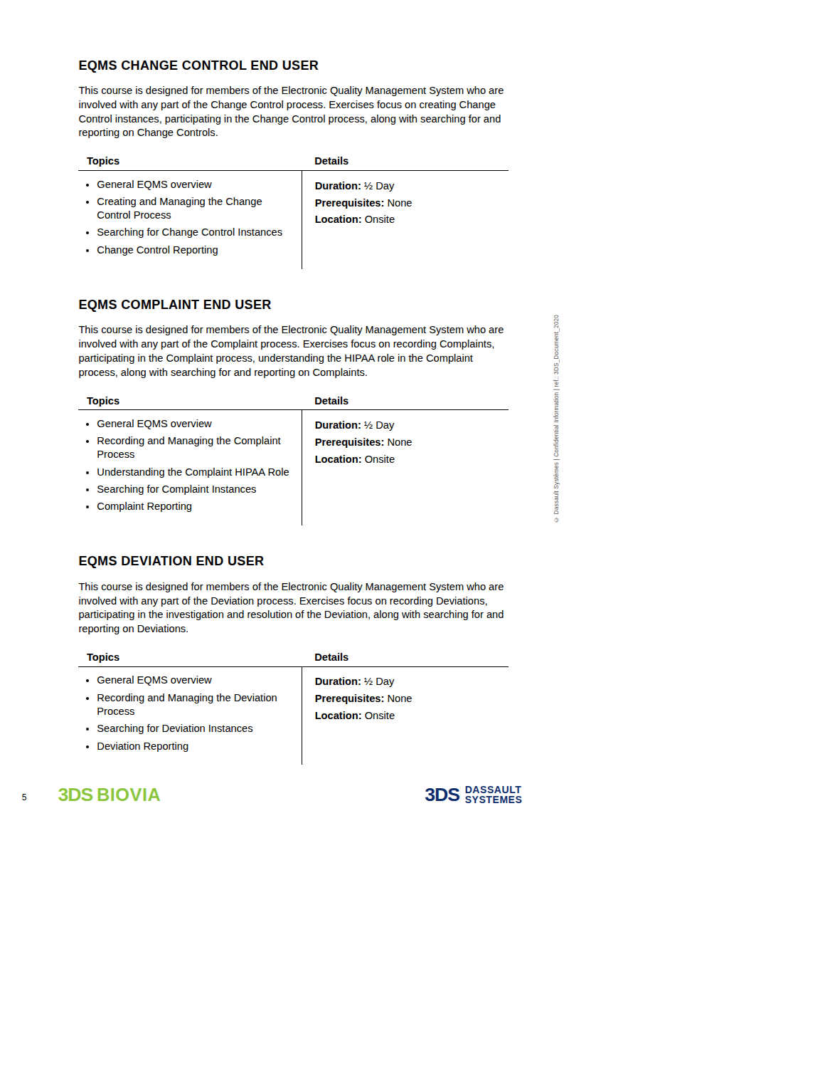EQMS Change Control End User
This course is designed for members of the Electronic Quality Management System who are involved with any part of the Change Control process. Exercises focus on creating Change Control instances, participating in the Change Control process, along with searching for and reporting on Change Controls.
| Topics | Details |
| --- | --- |
| General EQMS overview Creating and Managing the Change Control Process Searching for Change Control Instances Change Control Reporting | Duration: ½ Day Prerequisites: None Location: Onsite |
EQMS Complaint End User
This course is designed for members of the Electronic Quality Management System who are involved with any part of the Complaint process. Exercises focus on recording Complaints, participating in the Complaint process, understanding the HIPAA role in the Complaint process, along with searching for and reporting on Complaints.
| Topics | Details |
| --- | --- |
| General EQMS overview Recording and Managing the Complaint Process Understanding the Complaint HIPAA Role Searching for Complaint Instances Complaint Reporting | Duration: ½ Day Prerequisites: None Location: Onsite |
EQMS Deviation End User
This course is designed for members of the Electronic Quality Management System who are involved with any part of the Deviation process. Exercises focus on recording Deviations, participating in the investigation and resolution of the Deviation, along with searching for and reporting on Deviations.
| Topics | Details |
| --- | --- |
| General EQMS overview Recording and Managing the Deviation Process Searching for Deviation Instances Deviation Reporting | Duration: ½ Day Prerequisites: None Location: Onsite |
© Dassault Systèmes | Confidential Information | ref.: 3DS_Document_2020
5
3DS BIOVIA
3DS DASSAULT
SYSTEMES